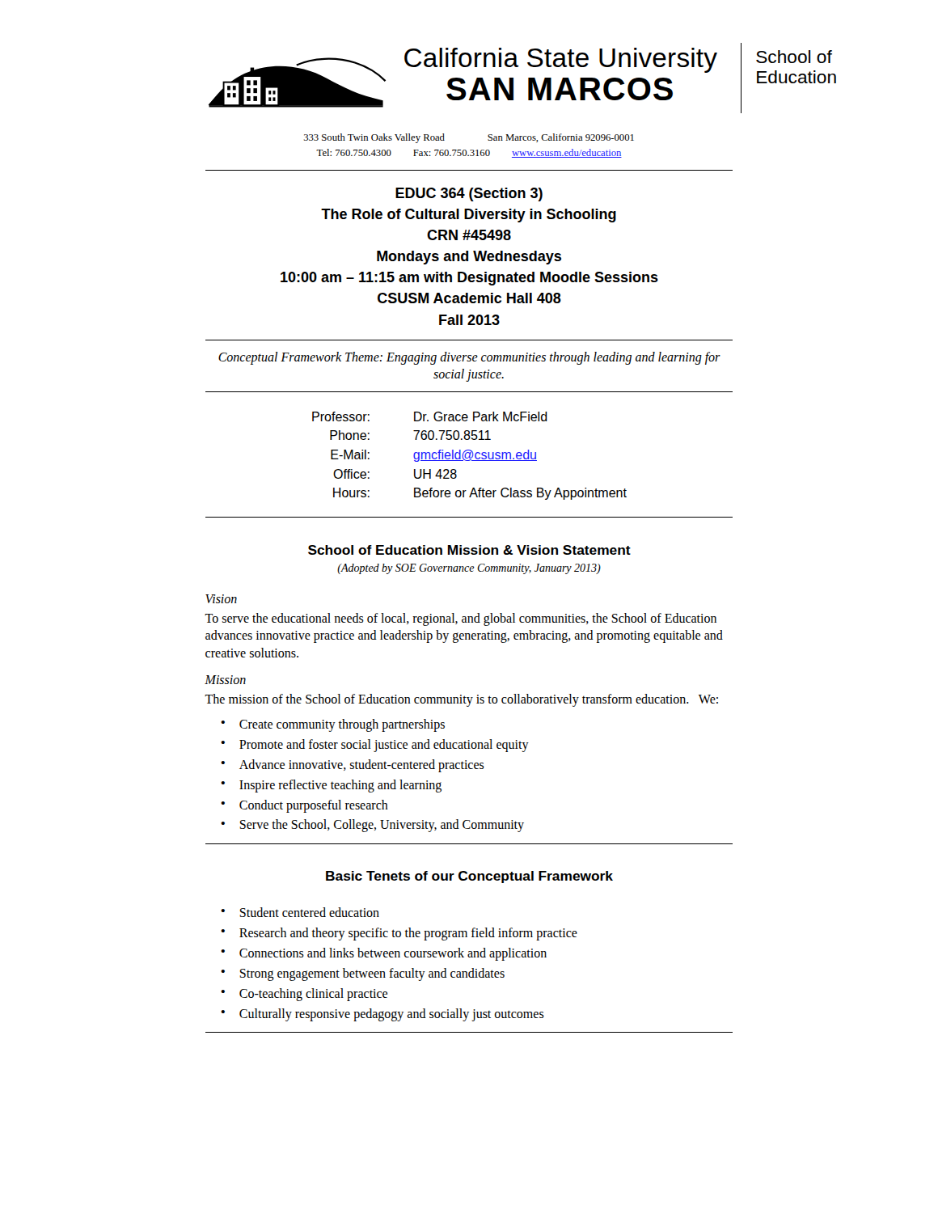California State University
SAN MARCOS
School of
Education
333 South Twin Oaks Valley Road San Marcos, California 92096-0001
Tel: 760.750.4300 Fax: 760.750.3160 www.csusm.edu/education
EDUC 364 (Section 3)
The Role of Cultural Diversity in Schooling
CRN #45498
Mondays and Wednesdays
10:00 am – 11:15 am with Designated Moodle Sessions
CSUSM Academic Hall 408
Fall 2013
Conceptual Framework Theme: Engaging diverse communities through leading and learning for social justice.
| Professor: | Dr. Grace Park McField |
| Phone: | 760.750.8511 |
| E-Mail: | gmcfield@csusm.edu |
| Office: | UH 428 |
| Hours: | Before or After Class By Appointment |
School of Education Mission & Vision Statement
(Adopted by SOE Governance Community, January 2013)
Vision
To serve the educational needs of local, regional, and global communities, the School of Education advances innovative practice and leadership by generating, embracing, and promoting equitable and creative solutions.
Mission
The mission of the School of Education community is to collaboratively transform education. We:
Create community through partnerships
Promote and foster social justice and educational equity
Advance innovative, student-centered practices
Inspire reflective teaching and learning
Conduct purposeful research
Serve the School, College, University, and Community
Basic Tenets of our Conceptual Framework
Student centered education
Research and theory specific to the program field inform practice
Connections and links between coursework and application
Strong engagement between faculty and candidates
Co-teaching clinical practice
Culturally responsive pedagogy and socially just outcomes